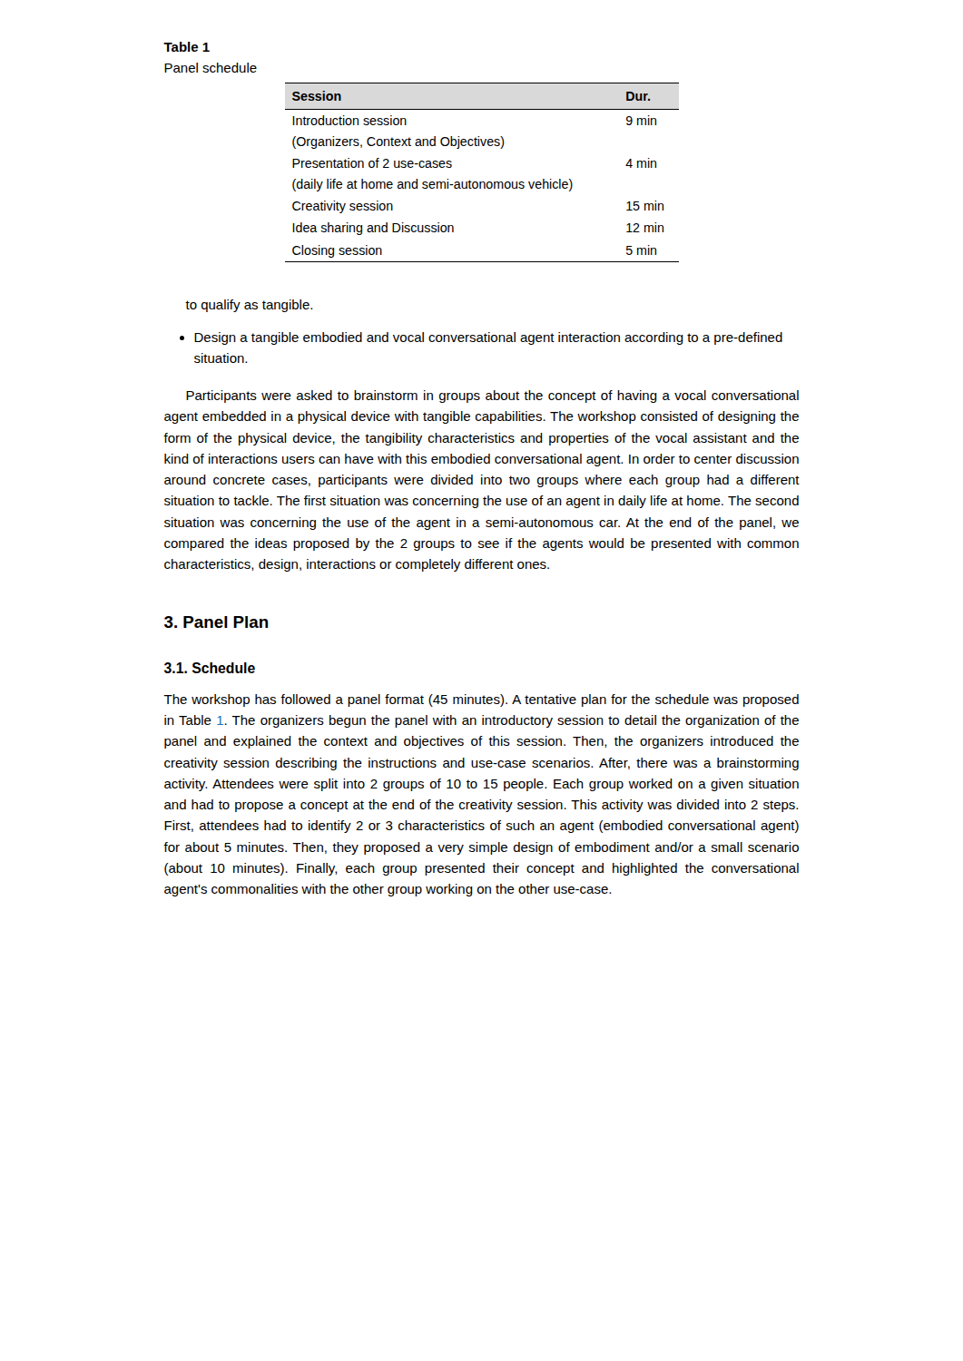Table 1 Panel schedule
| Session | Dur. |
| --- | --- |
| Introduction session | 9 min |
| (Organizers, Context and Objectives) | |
| Presentation of 2 use-cases | 4 min |
| (daily life at home and semi-autonomous vehicle) | |
| Creativity session | 15 min |
| Idea sharing and Discussion | 12 min |
| Closing session | 5 min |
to qualify as tangible.
Design a tangible embodied and vocal conversational agent interaction according to a pre-defined situation.
Participants were asked to brainstorm in groups about the concept of having a vocal conversational agent embedded in a physical device with tangible capabilities. The workshop consisted of designing the form of the physical device, the tangibility characteristics and properties of the vocal assistant and the kind of interactions users can have with this embodied conversational agent. In order to center discussion around concrete cases, participants were divided into two groups where each group had a different situation to tackle. The first situation was concerning the use of an agent in daily life at home. The second situation was concerning the use of the agent in a semi-autonomous car. At the end of the panel, we compared the ideas proposed by the 2 groups to see if the agents would be presented with common characteristics, design, interactions or completely different ones.
3. Panel Plan
3.1. Schedule
The workshop has followed a panel format (45 minutes). A tentative plan for the schedule was proposed in Table 1. The organizers begun the panel with an introductory session to detail the organization of the panel and explained the context and objectives of this session. Then, the organizers introduced the creativity session describing the instructions and use-case scenarios. After, there was a brainstorming activity. Attendees were split into 2 groups of 10 to 15 people. Each group worked on a given situation and had to propose a concept at the end of the creativity session. This activity was divided into 2 steps. First, attendees had to identify 2 or 3 characteristics of such an agent (embodied conversational agent) for about 5 minutes. Then, they proposed a very simple design of embodiment and/or a small scenario (about 10 minutes). Finally, each group presented their concept and highlighted the conversational agent's commonalities with the other group working on the other use-case.